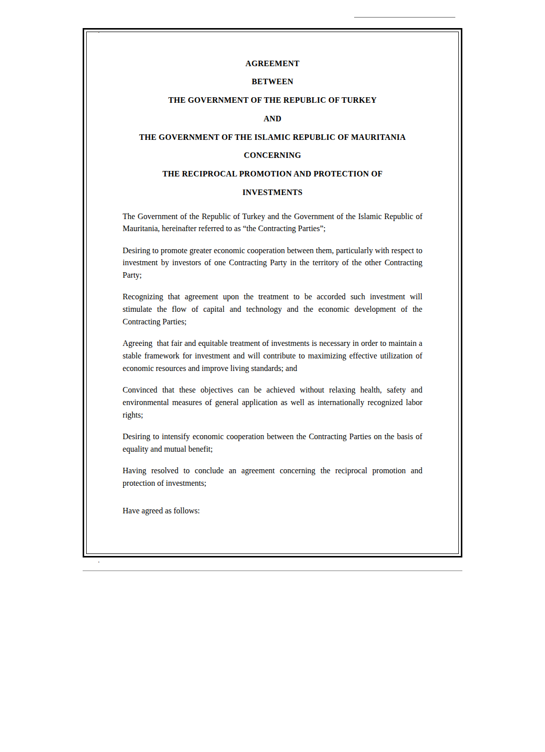.
AGREEMENT
BETWEEN
THE GOVERNMENT OF THE REPUBLIC OF TURKEY
AND
THE GOVERNMENT OF THE ISLAMIC REPUBLIC OF MAURITANIA
CONCERNING
THE RECIPROCAL PROMOTION AND PROTECTION OF
INVESTMENTS
The Government of the Republic of Turkey and the Government of the Islamic Republic of Mauritania, hereinafter referred to as “the Contracting Parties”;
Desiring to promote greater economic cooperation between them, particularly with respect to investment by investors of one Contracting Party in the territory of the other Contracting Party;
Recognizing that agreement upon the treatment to be accorded such investment will stimulate the flow of capital and technology and the economic development of the Contracting Parties;
Agreeing that fair and equitable treatment of investments is necessary in order to maintain a stable framework for investment and will contribute to maximizing effective utilization of economic resources and improve living standards; and
Convinced that these objectives can be achieved without relaxing health, safety and environmental measures of general application as well as internationally recognized labor rights;
Desiring to intensify economic cooperation between the Contracting Parties on the basis of equality and mutual benefit;
Having resolved to conclude an agreement concerning the reciprocal promotion and protection of investments;
Have agreed as follows:
.